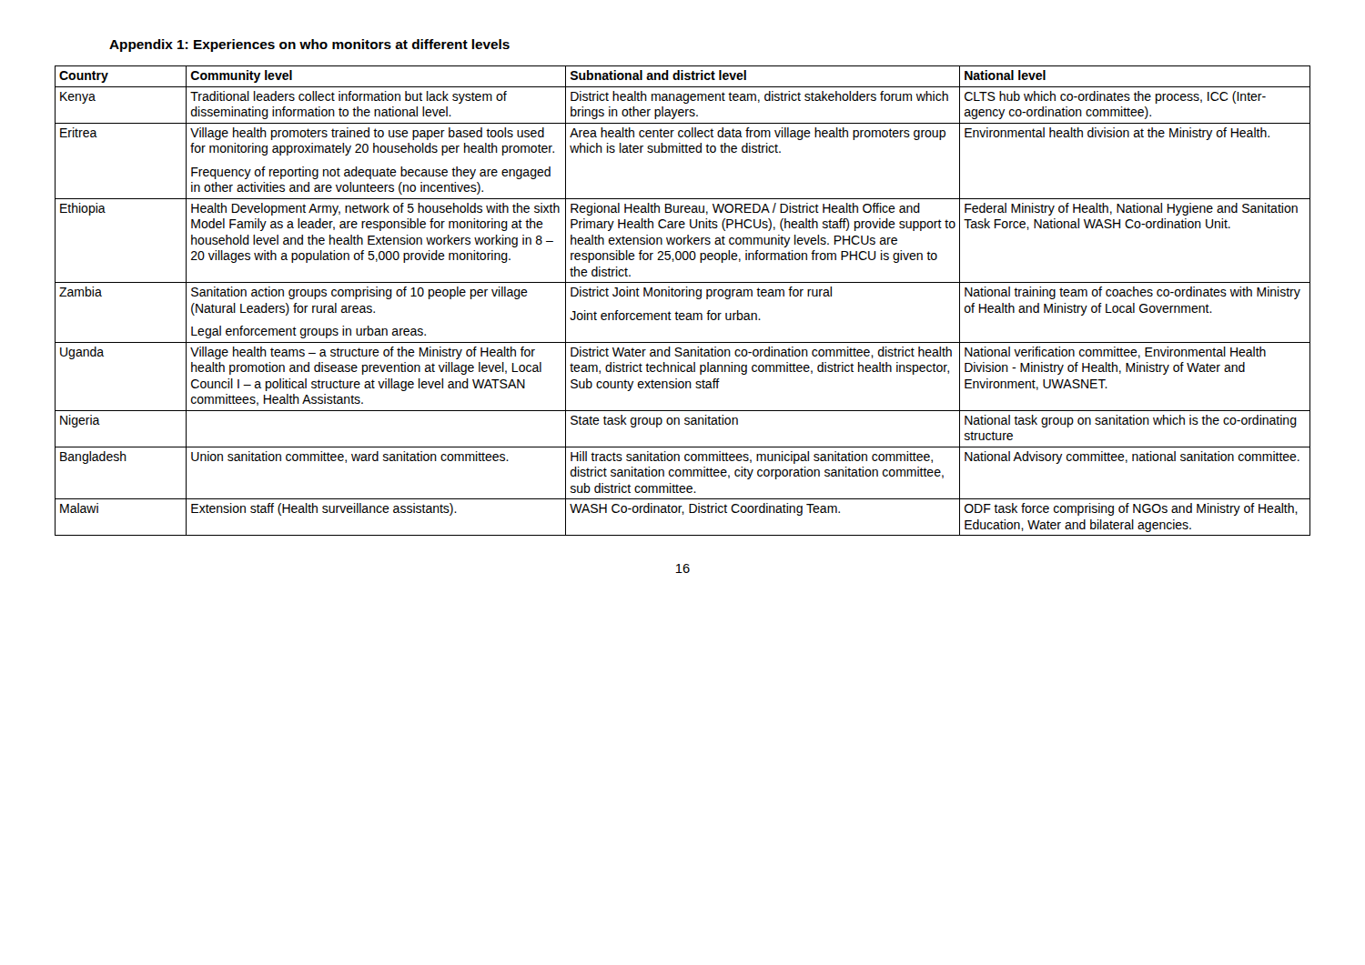Appendix 1: Experiences on who monitors at different levels
| Country | Community level | Subnational and district level | National level |
| --- | --- | --- | --- |
| Kenya | Traditional leaders collect information but lack system of disseminating information to the national level. | District health management team, district stakeholders forum which brings in other players. | CLTS hub which co-ordinates the process, ICC (Inter-agency co-ordination committee). |
| Eritrea | Village health promoters trained to use paper based tools used for monitoring approximately 20 households per health promoter. Frequency of reporting not adequate because they are engaged in other activities and are volunteers (no incentives). | Area health center collect data from village health promoters group which is later submitted to the district. | Environmental health division at the Ministry of Health. |
| Ethiopia | Health Development Army, network of 5 households with the sixth Model Family as a leader, are responsible for monitoring at the household level and the health Extension workers working in 8 – 20 villages with a population of 5,000 provide monitoring. | Regional Health Bureau, WOREDA / District Health Office and Primary Health Care Units (PHCUs), (health staff) provide support to health extension workers at community levels. PHCUs are responsible for 25,000 people, information from PHCU is given to the district. | Federal Ministry of Health, National Hygiene and Sanitation Task Force, National WASH Co-ordination Unit. |
| Zambia | Sanitation action groups comprising of 10 people per village (Natural Leaders) for rural areas. Legal enforcement groups in urban areas. | District Joint Monitoring program team for rural Joint enforcement team for urban. | National training team of coaches co-ordinates with Ministry of Health and Ministry of Local Government. |
| Uganda | Village health teams – a structure of the Ministry of Health for health promotion and disease prevention at village level, Local Council I – a political structure at village level and WATSAN committees, Health Assistants. | District Water and Sanitation co-ordination committee, district health team, district technical planning committee, district health inspector, Sub county extension staff | National verification committee, Environmental Health Division - Ministry of Health, Ministry of Water and Environment, UWASNET. |
| Nigeria | | State task group on sanitation | National task group on sanitation which is the co-ordinating structure |
| Bangladesh | Union sanitation committee, ward sanitation committees. | Hill tracts sanitation committees, municipal sanitation committee, district sanitation committee, city corporation sanitation committee, sub district committee. | National Advisory committee, national sanitation committee. |
| Malawi | Extension staff (Health surveillance assistants). | WASH Co-ordinator, District Coordinating Team. | ODF task force comprising of NGOs and Ministry of Health, Education, Water and bilateral agencies. |
16